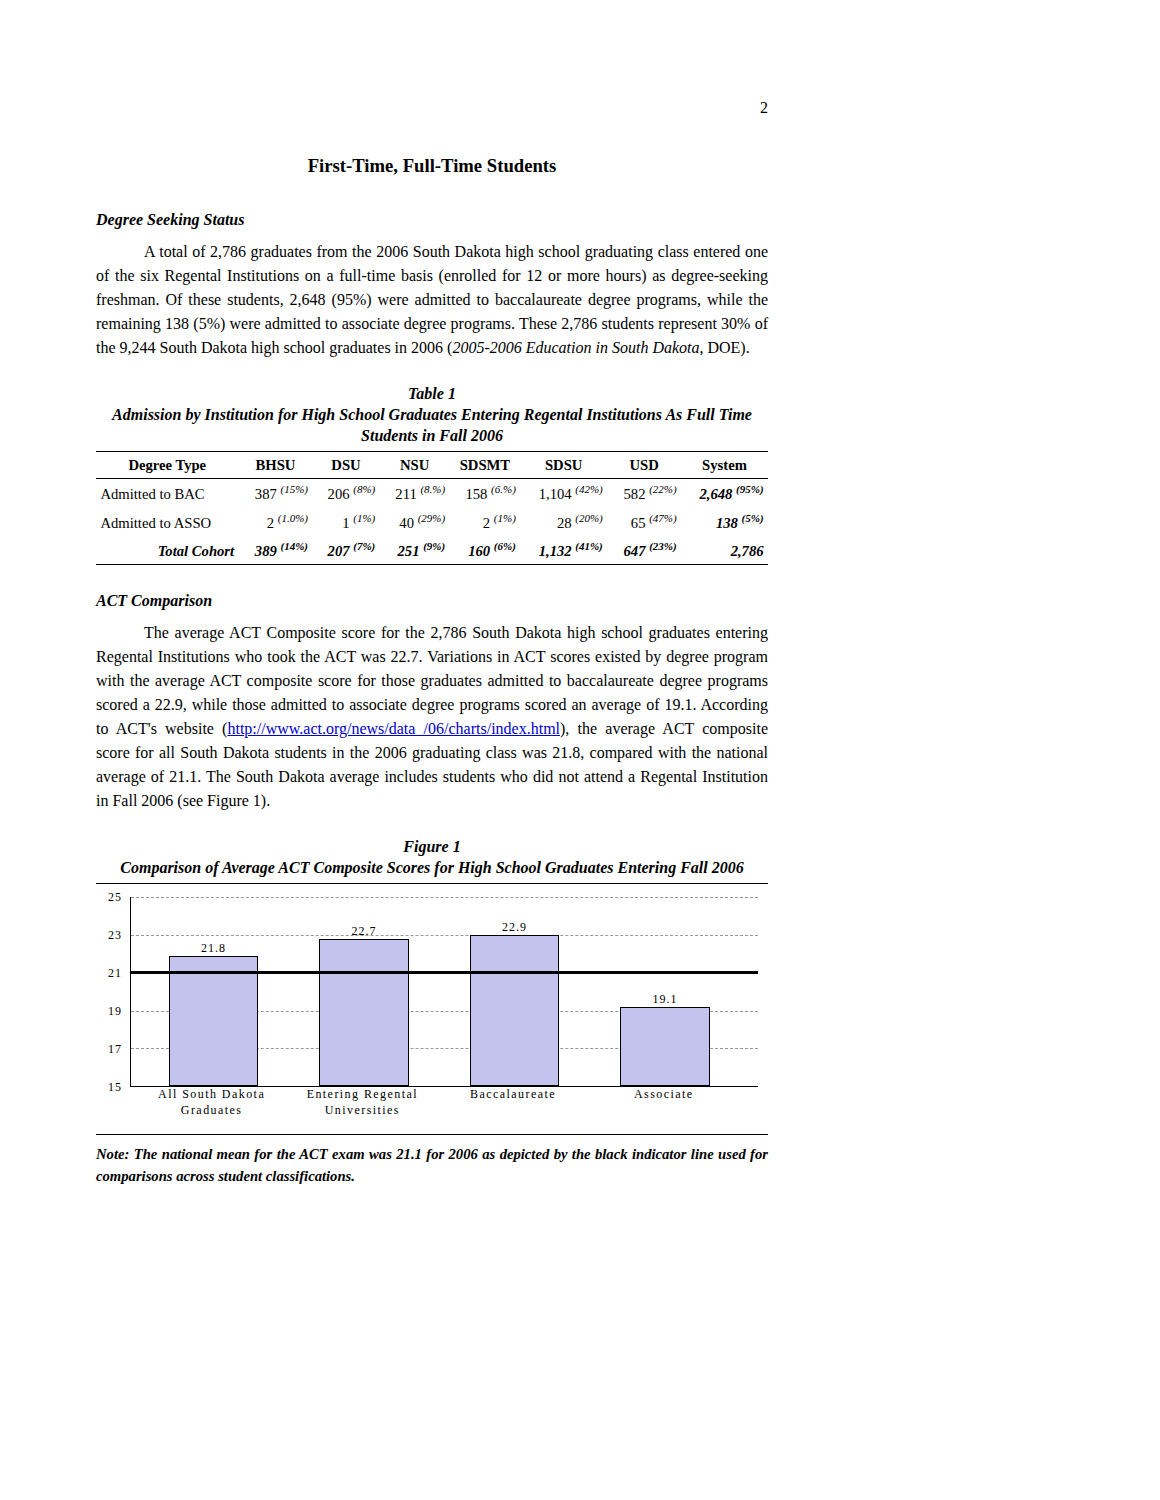2
First-Time, Full-Time Students
Degree Seeking Status
A total of 2,786 graduates from the 2006 South Dakota high school graduating class entered one of the six Regental Institutions on a full-time basis (enrolled for 12 or more hours) as degree-seeking freshman. Of these students, 2,648 (95%) were admitted to baccalaureate degree programs, while the remaining 138 (5%) were admitted to associate degree programs. These 2,786 students represent 30% of the 9,244 South Dakota high school graduates in 2006 (2005-2006 Education in South Dakota, DOE).
Table 1
Admission by Institution for High School Graduates Entering Regental Institutions As Full Time Students in Fall 2006
| Degree Type | BHSU | DSU | NSU | SDSMT | SDSU | USD | System |
| --- | --- | --- | --- | --- | --- | --- | --- |
| Admitted to BAC | 387 (15%) | 206 (8%) | 211 (8.%) | 158 (6.%) | 1,104 (42%) | 582 (22%) | 2,648 (95%) |
| Admitted to ASSO | 2 (1.0%) | 1 (1%) | 40 (29%) | 2 (1%) | 28 (20%) | 65 (47%) | 138 (5%) |
| Total Cohort | 389 (14%) | 207 (7%) | 251 (9%) | 160 (6%) | 1,132 (41%) | 647 (23%) | 2,786 |
ACT Comparison
The average ACT Composite score for the 2,786 South Dakota high school graduates entering Regental Institutions who took the ACT was 22.7. Variations in ACT scores existed by degree program with the average ACT composite score for those graduates admitted to baccalaureate degree programs scored a 22.9, while those admitted to associate degree programs scored an average of 19.1. According to ACT's website (http://www.act.org/news/data /06/charts/index.html), the average ACT composite score for all South Dakota students in the 2006 graduating class was 21.8, compared with the national average of 21.1. The South Dakota average includes students who did not attend a Regental Institution in Fall 2006 (see Figure 1).
Figure 1
Comparison of Average ACT Composite Scores for High School Graduates Entering Fall 2006
25 23 21 19 17 15
21.8
22.7
22.9
19.1
All South Dakota
Graduates Entering Regental
Universities Baccalaureate Associate
Note: The national mean for the ACT exam was 21.1 for 2006 as depicted by the black indicator line used for comparisons across student classifications.